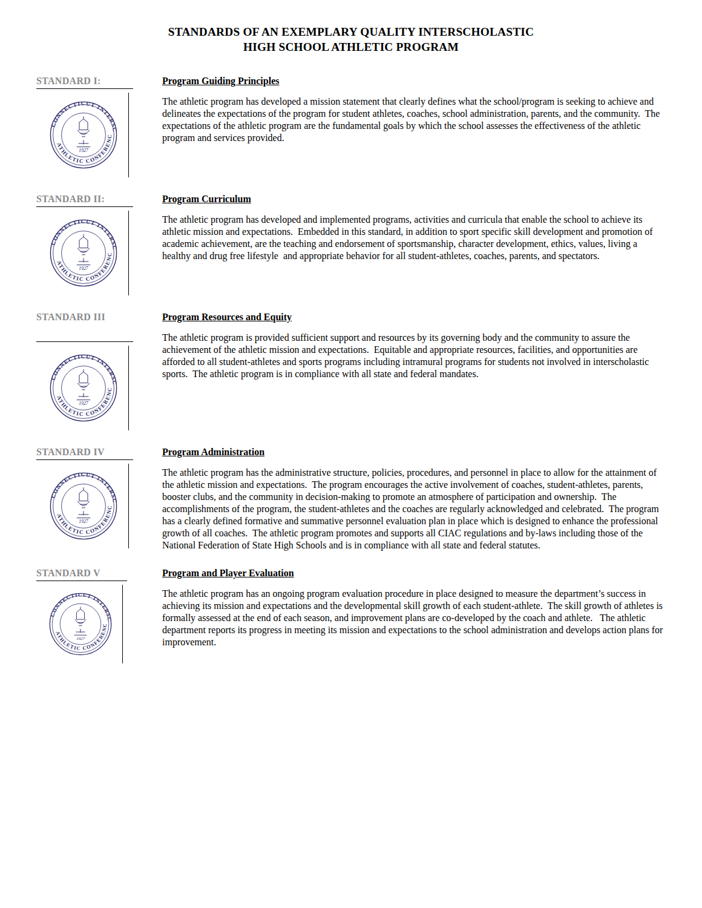STANDARDS OF AN EXEMPLARY QUALITY INTERSCHOLASTIC
HIGH SCHOOL ATHLETIC PROGRAM
STANDARD I:
CONNECTICUT INTERSCHOLASTIC ATHLETIC CONFERENCE 1927
Program Guiding Principles
The athletic program has developed a mission statement that clearly defines what the school/program is seeking to achieve and delineates the expectations of the program for student athletes, coaches, school administration, parents, and the community. The expectations of the athletic program are the fundamental goals by which the school assesses the effectiveness of the athletic program and services provided.
STANDARD II:
CONNECTICUT INTERSCHOLASTIC ATHLETIC CONFERENCE 1927
Program Curriculum
The athletic program has developed and implemented programs, activities and curricula that enable the school to achieve its athletic mission and expectations. Embedded in this standard, in addition to sport specific skill development and promotion of academic achievement, are the teaching and endorsement of sportsmanship, character development, ethics, values, living a healthy and drug free lifestyle and appropriate behavior for all student-athletes, coaches, parents, and spectators.
STANDARD III
CONNECTICUT INTERSCHOLASTIC ATHLETIC CONFERENCE 1927
Program Resources and Equity
The athletic program is provided sufficient support and resources by its governing body and the community to assure the achievement of the athletic mission and expectations. Equitable and appropriate resources, facilities, and opportunities are afforded to all student-athletes and sports programs including intramural programs for students not involved in interscholastic sports. The athletic program is in compliance with all state and federal mandates.
STANDARD IV
CONNECTICUT INTERSCHOLASTIC ATHLETIC CONFERENCE 1927
Program Administration
The athletic program has the administrative structure, policies, procedures, and personnel in place to allow for the attainment of the athletic mission and expectations. The program encourages the active involvement of coaches, student-athletes, parents, booster clubs, and the community in decision-making to promote an atmosphere of participation and ownership. The accomplishments of the program, the student-athletes and the coaches are regularly acknowledged and celebrated. The program has a clearly defined formative and summative personnel evaluation plan in place which is designed to enhance the professional growth of all coaches. The athletic program promotes and supports all CIAC regulations and by-laws including those of the National Federation of State High Schools and is in compliance with all state and federal statutes.
STANDARD V
CONNECTICUT INTERSCHOLASTIC ATHLETIC CONFERENCE 1927
Program and Player Evaluation
The athletic program has an ongoing program evaluation procedure in place designed to measure the department’s success in achieving its mission and expectations and the developmental skill growth of each student-athlete. The skill growth of athletes is formally assessed at the end of each season, and improvement plans are co-developed by the coach and athlete. The athletic department reports its progress in meeting its mission and expectations to the school administration and develops action plans for improvement.